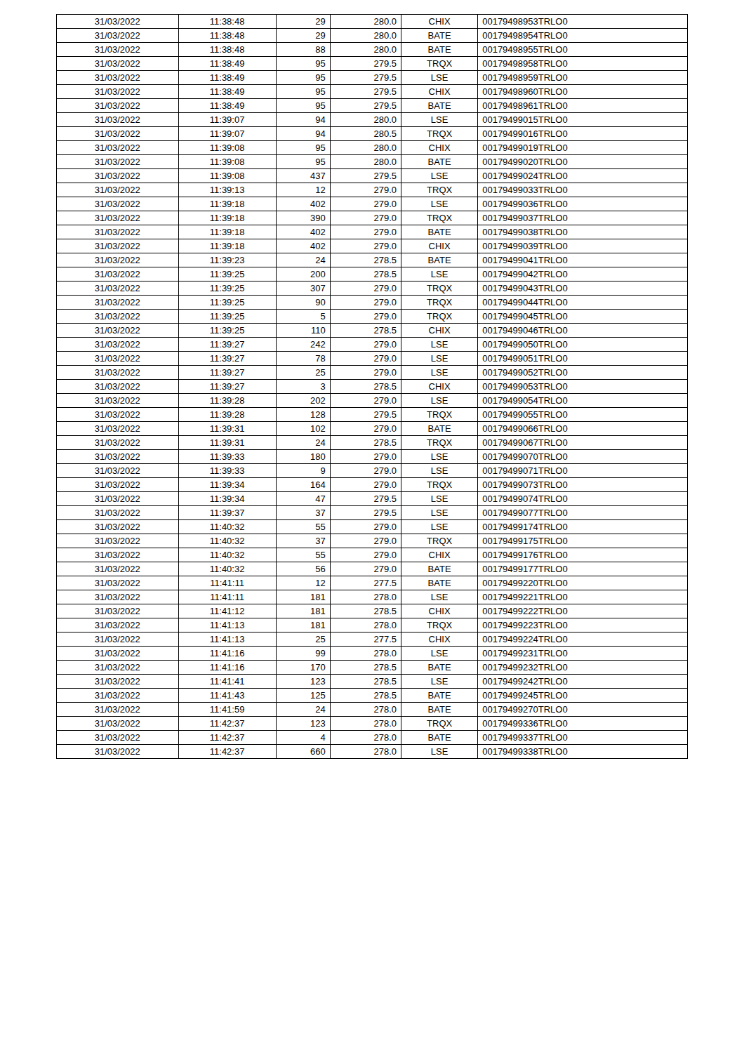| 31/03/2022 | 11:38:48 | 29 | 280.0 | CHIX | 00179498953TRLO0 |
| 31/03/2022 | 11:38:48 | 29 | 280.0 | BATE | 00179498954TRLO0 |
| 31/03/2022 | 11:38:48 | 88 | 280.0 | BATE | 00179498955TRLO0 |
| 31/03/2022 | 11:38:49 | 95 | 279.5 | TRQX | 00179498958TRLO0 |
| 31/03/2022 | 11:38:49 | 95 | 279.5 | LSE | 00179498959TRLO0 |
| 31/03/2022 | 11:38:49 | 95 | 279.5 | CHIX | 00179498960TRLO0 |
| 31/03/2022 | 11:38:49 | 95 | 279.5 | BATE | 00179498961TRLO0 |
| 31/03/2022 | 11:39:07 | 94 | 280.0 | LSE | 00179499015TRLO0 |
| 31/03/2022 | 11:39:07 | 94 | 280.5 | TRQX | 00179499016TRLO0 |
| 31/03/2022 | 11:39:08 | 95 | 280.0 | CHIX | 00179499019TRLO0 |
| 31/03/2022 | 11:39:08 | 95 | 280.0 | BATE | 00179499020TRLO0 |
| 31/03/2022 | 11:39:08 | 437 | 279.5 | LSE | 00179499024TRLO0 |
| 31/03/2022 | 11:39:13 | 12 | 279.0 | TRQX | 00179499033TRLO0 |
| 31/03/2022 | 11:39:18 | 402 | 279.0 | LSE | 00179499036TRLO0 |
| 31/03/2022 | 11:39:18 | 390 | 279.0 | TRQX | 00179499037TRLO0 |
| 31/03/2022 | 11:39:18 | 402 | 279.0 | BATE | 00179499038TRLO0 |
| 31/03/2022 | 11:39:18 | 402 | 279.0 | CHIX | 00179499039TRLO0 |
| 31/03/2022 | 11:39:23 | 24 | 278.5 | BATE | 00179499041TRLO0 |
| 31/03/2022 | 11:39:25 | 200 | 278.5 | LSE | 00179499042TRLO0 |
| 31/03/2022 | 11:39:25 | 307 | 279.0 | TRQX | 00179499043TRLO0 |
| 31/03/2022 | 11:39:25 | 90 | 279.0 | TRQX | 00179499044TRLO0 |
| 31/03/2022 | 11:39:25 | 5 | 279.0 | TRQX | 00179499045TRLO0 |
| 31/03/2022 | 11:39:25 | 110 | 278.5 | CHIX | 00179499046TRLO0 |
| 31/03/2022 | 11:39:27 | 242 | 279.0 | LSE | 00179499050TRLO0 |
| 31/03/2022 | 11:39:27 | 78 | 279.0 | LSE | 00179499051TRLO0 |
| 31/03/2022 | 11:39:27 | 25 | 279.0 | LSE | 00179499052TRLO0 |
| 31/03/2022 | 11:39:27 | 3 | 278.5 | CHIX | 00179499053TRLO0 |
| 31/03/2022 | 11:39:28 | 202 | 279.0 | LSE | 00179499054TRLO0 |
| 31/03/2022 | 11:39:28 | 128 | 279.5 | TRQX | 00179499055TRLO0 |
| 31/03/2022 | 11:39:31 | 102 | 279.0 | BATE | 00179499066TRLO0 |
| 31/03/2022 | 11:39:31 | 24 | 278.5 | TRQX | 00179499067TRLO0 |
| 31/03/2022 | 11:39:33 | 180 | 279.0 | LSE | 00179499070TRLO0 |
| 31/03/2022 | 11:39:33 | 9 | 279.0 | LSE | 00179499071TRLO0 |
| 31/03/2022 | 11:39:34 | 164 | 279.0 | TRQX | 00179499073TRLO0 |
| 31/03/2022 | 11:39:34 | 47 | 279.5 | LSE | 00179499074TRLO0 |
| 31/03/2022 | 11:39:37 | 37 | 279.5 | LSE | 00179499077TRLO0 |
| 31/03/2022 | 11:40:32 | 55 | 279.0 | LSE | 00179499174TRLO0 |
| 31/03/2022 | 11:40:32 | 37 | 279.0 | TRQX | 00179499175TRLO0 |
| 31/03/2022 | 11:40:32 | 55 | 279.0 | CHIX | 00179499176TRLO0 |
| 31/03/2022 | 11:40:32 | 56 | 279.0 | BATE | 00179499177TRLO0 |
| 31/03/2022 | 11:41:11 | 12 | 277.5 | BATE | 00179499220TRLO0 |
| 31/03/2022 | 11:41:11 | 181 | 278.0 | LSE | 00179499221TRLO0 |
| 31/03/2022 | 11:41:12 | 181 | 278.5 | CHIX | 00179499222TRLO0 |
| 31/03/2022 | 11:41:13 | 181 | 278.0 | TRQX | 00179499223TRLO0 |
| 31/03/2022 | 11:41:13 | 25 | 277.5 | CHIX | 00179499224TRLO0 |
| 31/03/2022 | 11:41:16 | 99 | 278.0 | LSE | 00179499231TRLO0 |
| 31/03/2022 | 11:41:16 | 170 | 278.5 | BATE | 00179499232TRLO0 |
| 31/03/2022 | 11:41:41 | 123 | 278.5 | LSE | 00179499242TRLO0 |
| 31/03/2022 | 11:41:43 | 125 | 278.5 | BATE | 00179499245TRLO0 |
| 31/03/2022 | 11:41:59 | 24 | 278.0 | BATE | 00179499270TRLO0 |
| 31/03/2022 | 11:42:37 | 123 | 278.0 | TRQX | 00179499336TRLO0 |
| 31/03/2022 | 11:42:37 | 4 | 278.0 | BATE | 00179499337TRLO0 |
| 31/03/2022 | 11:42:37 | 660 | 278.0 | LSE | 00179499338TRLO0 |